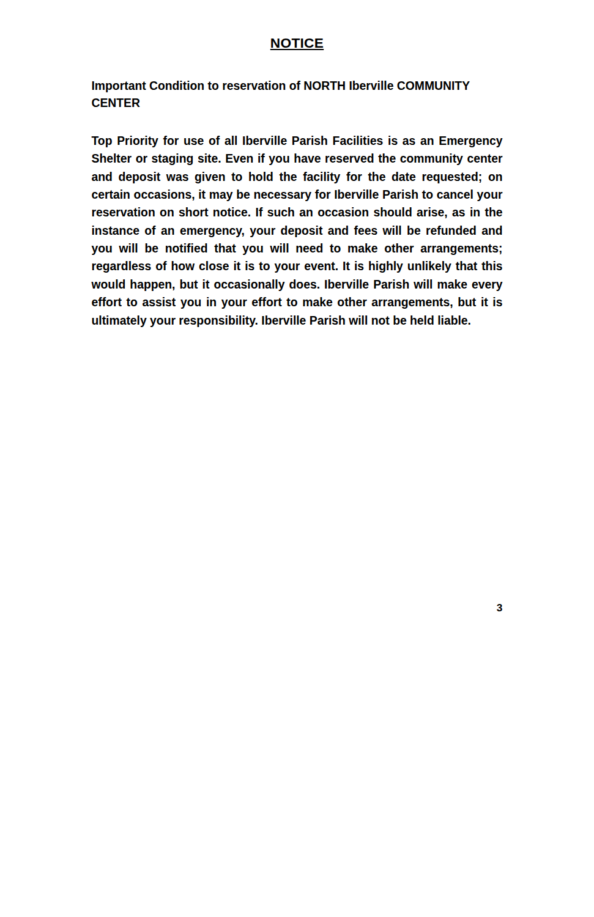NOTICE
Important Condition to reservation of NORTH Iberville COMMUNITY CENTER
Top Priority for use of all Iberville Parish Facilities is as an Emergency Shelter or staging site. Even if you have reserved the community center and deposit was given to hold the facility for the date requested; on certain occasions, it may be necessary for Iberville Parish to cancel your reservation on short notice. If such an occasion should arise, as in the instance of an emergency, your deposit and fees will be refunded and you will be notified that you will need to make other arrangements; regardless of how close it is to your event. It is highly unlikely that this would happen, but it occasionally does. Iberville Parish will make every effort to assist you in your effort to make other arrangements, but it is ultimately your responsibility. Iberville Parish will not be held liable.
3